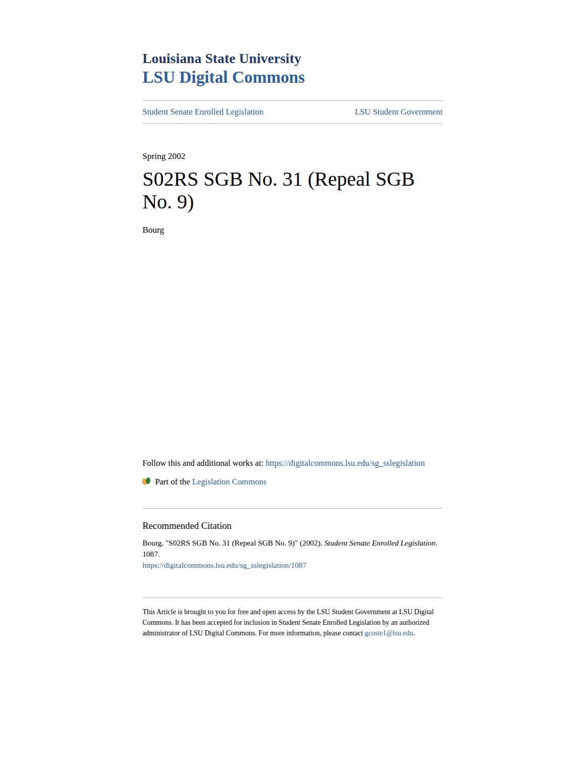Louisiana State University
LSU Digital Commons
Student Senate Enrolled Legislation
LSU Student Government
Spring 2002
S02RS SGB No. 31 (Repeal SGB No. 9)
Bourg
Follow this and additional works at: https://digitalcommons.lsu.edu/sg_sslegislation
Part of the Legislation Commons
Recommended Citation
Bourg, "S02RS SGB No. 31 (Repeal SGB No. 9)" (2002). Student Senate Enrolled Legislation. 1087.
https://digitalcommons.lsu.edu/sg_sslegislation/1087
This Article is brought to you for free and open access by the LSU Student Government at LSU Digital Commons. It has been accepted for inclusion in Student Senate Enrolled Legislation by an authorized administrator of LSU Digital Commons. For more information, please contact gcoste1@lsu.edu.